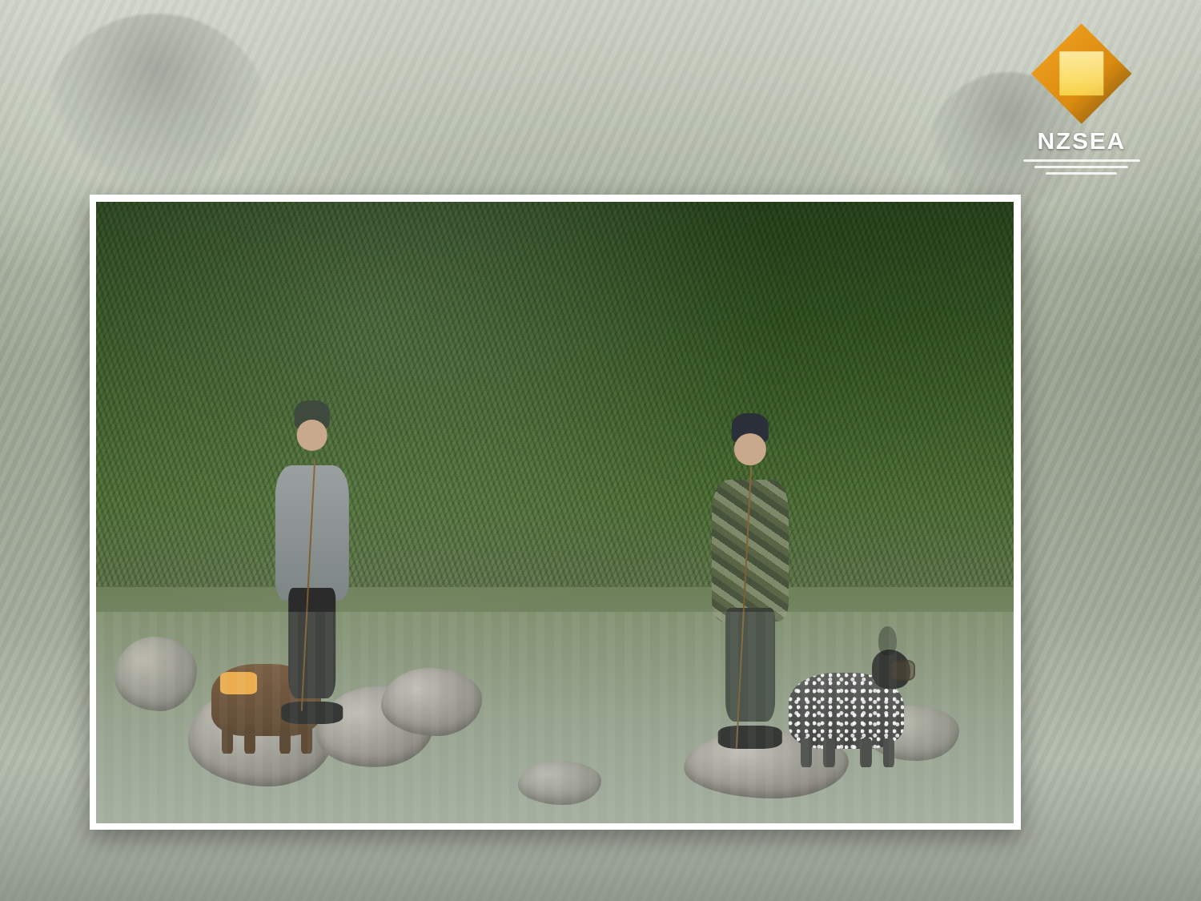Photograph: two handlers and two dogs standing on rocks in a forest stream.
NZSEA